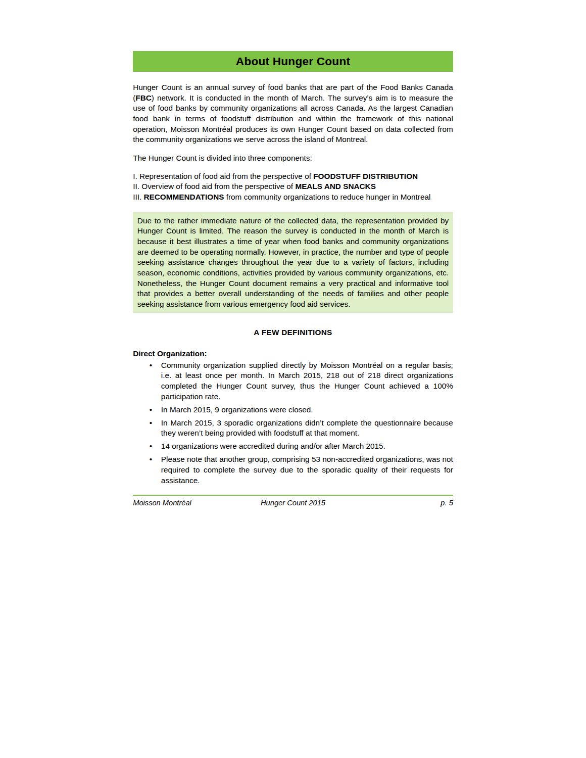About Hunger Count
Hunger Count is an annual survey of food banks that are part of the Food Banks Canada (FBC) network. It is conducted in the month of March. The survey’s aim is to measure the use of food banks by community organizations all across Canada. As the largest Canadian food bank in terms of foodstuff distribution and within the framework of this national operation, Moisson Montréal produces its own Hunger Count based on data collected from the community organizations we serve across the island of Montreal.
The Hunger Count is divided into three components:
I. Representation of food aid from the perspective of FOODSTUFF DISTRIBUTION
II. Overview of food aid from the perspective of MEALS AND SNACKS
III. RECOMMENDATIONS from community organizations to reduce hunger in Montreal
Due to the rather immediate nature of the collected data, the representation provided by Hunger Count is limited. The reason the survey is conducted in the month of March is because it best illustrates a time of year when food banks and community organizations are deemed to be operating normally. However, in practice, the number and type of people seeking assistance changes throughout the year due to a variety of factors, including season, economic conditions, activities provided by various community organizations, etc. Nonetheless, the Hunger Count document remains a very practical and informative tool that provides a better overall understanding of the needs of families and other people seeking assistance from various emergency food aid services.
A FEW DEFINITIONS
Direct Organization:
Community organization supplied directly by Moisson Montréal on a regular basis; i.e. at least once per month. In March 2015, 218 out of 218 direct organizations completed the Hunger Count survey, thus the Hunger Count achieved a 100% participation rate.
In March 2015, 9 organizations were closed.
In March 2015, 3 sporadic organizations didn’t complete the questionnaire because they weren’t being provided with foodstuff at that moment.
14 organizations were accredited during and/or after March 2015.
Please note that another group, comprising 53 non-accredited organizations, was not required to complete the survey due to the sporadic quality of their requests for assistance.
Moisson Montréal
Hunger Count 2015
p. 5